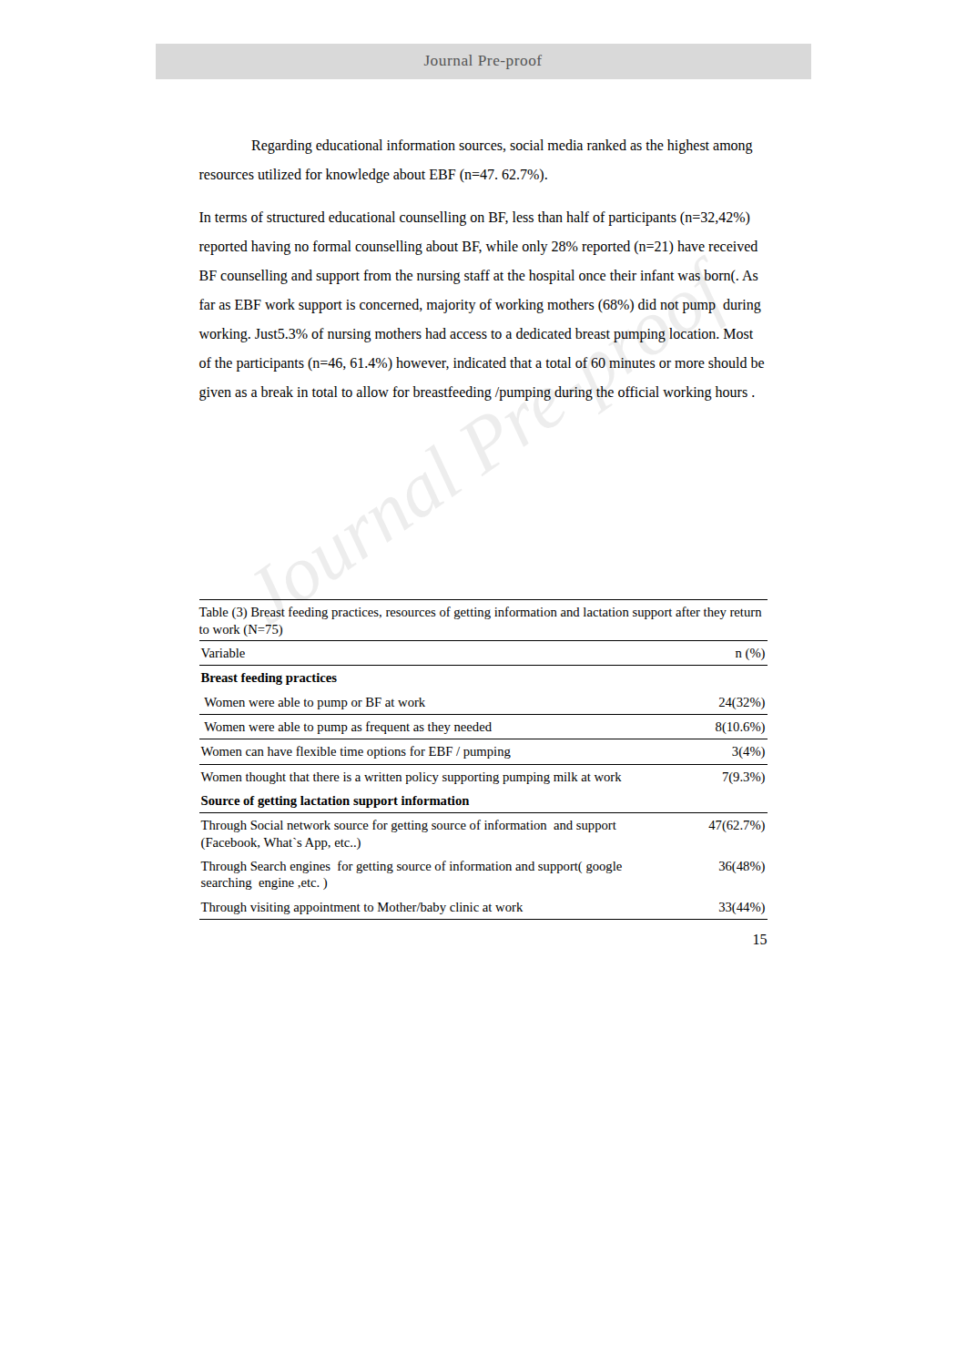Journal Pre-proof
Journal Pre-proof
Regarding educational information sources, social media ranked as the highest among resources utilized for knowledge about EBF (n=47. 62.7%).
In terms of structured educational counselling on BF, less than half of participants (n=32,42%) reported having no formal counselling about BF, while only 28% reported (n=21) have received BF counselling and support from the nursing staff at the hospital once their infant was born(. As far as EBF work support is concerned, majority of working mothers (68%) did not pump during working. Just5.3% of nursing mothers had access to a dedicated breast pumping location. Most of the participants (n=46, 61.4%) however, indicated that a total of 60 minutes or more should be given as a break in total to allow for breastfeeding /pumping during the official working hours .
Table (3) Breast feeding practices, resources of getting information and lactation support after they return to work (N=75)
| Variable | n (%) |
| --- | --- |
| Breast feeding practices | |
| Women were able to pump or BF at work | 24(32%) |
| Women were able to pump as frequent as they needed | 8(10.6%) |
| Women can have flexible time options for EBF / pumping | 3(4%) |
| Women thought that there is a written policy supporting pumping milk at work | 7(9.3%) |
| Source of getting lactation support information | |
| Through Social network source for getting source of information and support (Facebook, What`s App, etc..) | 47(62.7%) |
| Through Search engines for getting source of information and support( google searching engine ,etc. ) | 36(48%) |
| Through visiting appointment to Mother/baby clinic at work | 33(44%) |
15